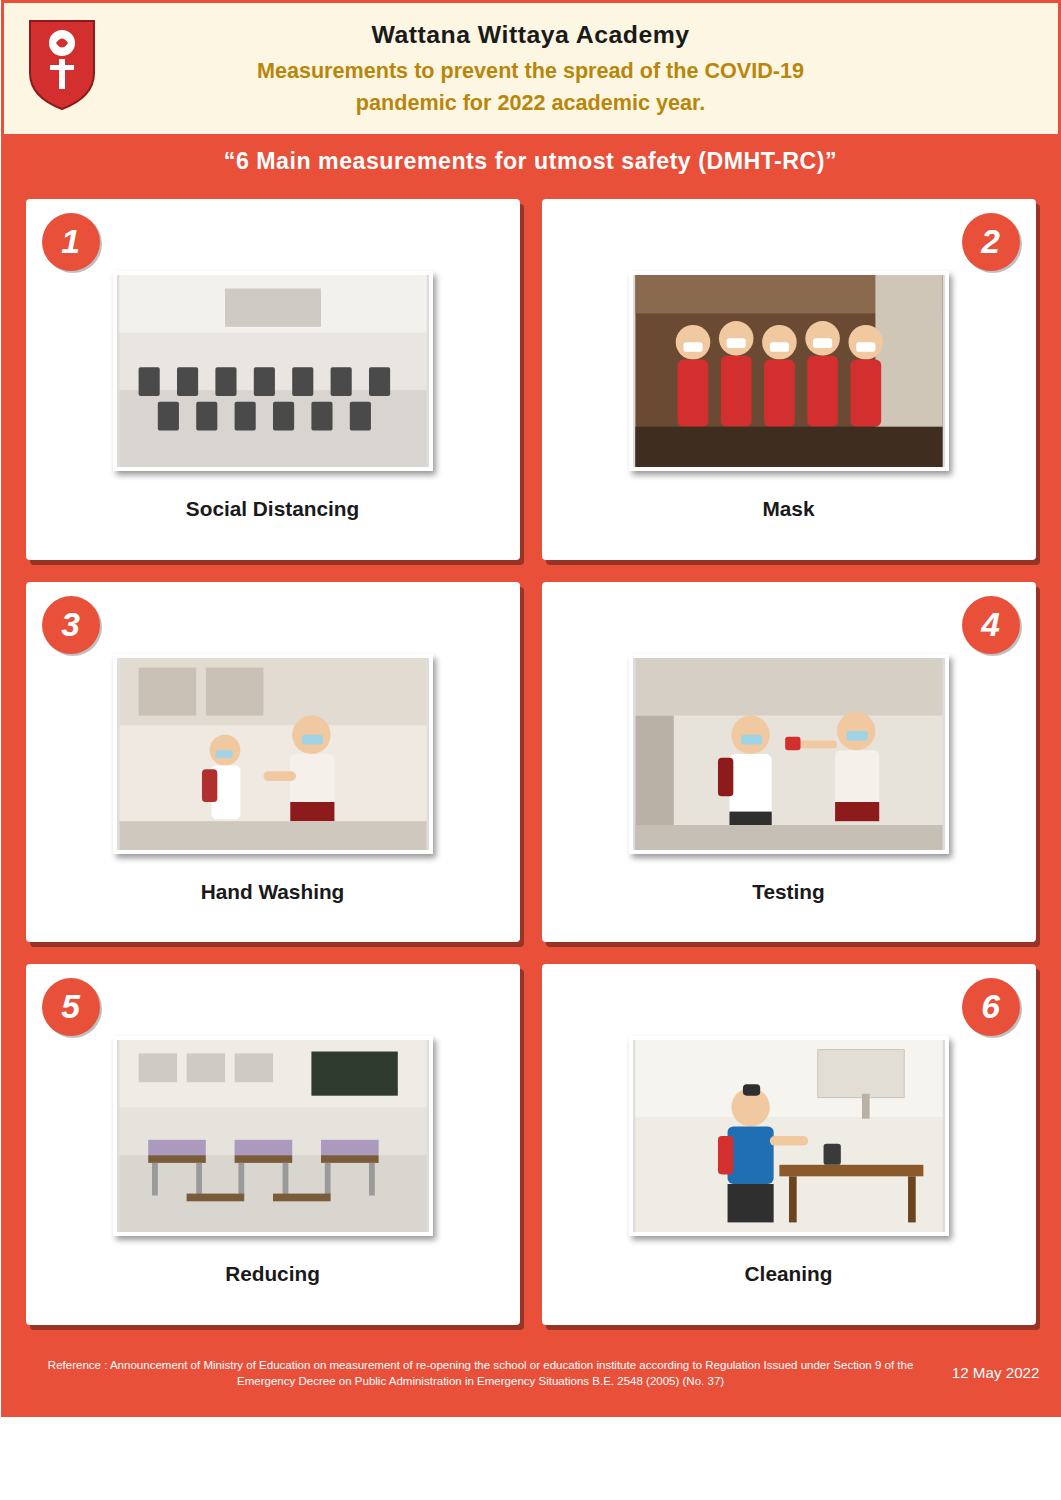Wattana Wittaya Academy
Measurements to prevent the spread of the COVID-19
pandemic for 2022 academic year.
“6 Main measurements for utmost safety (DMHT-RC)”
1
Social Distancing
2
Mask
3
Hand Washing
4
Testing
5
Reducing
6
Cleaning
Reference : Announcement of Ministry of Education on measurement of re-opening the school or education institute according to Regulation Issued under Section 9 of the Emergency Decree on Public Administration in Emergency Situations B.E. 2548 (2005) (No. 37)
12 May 2022